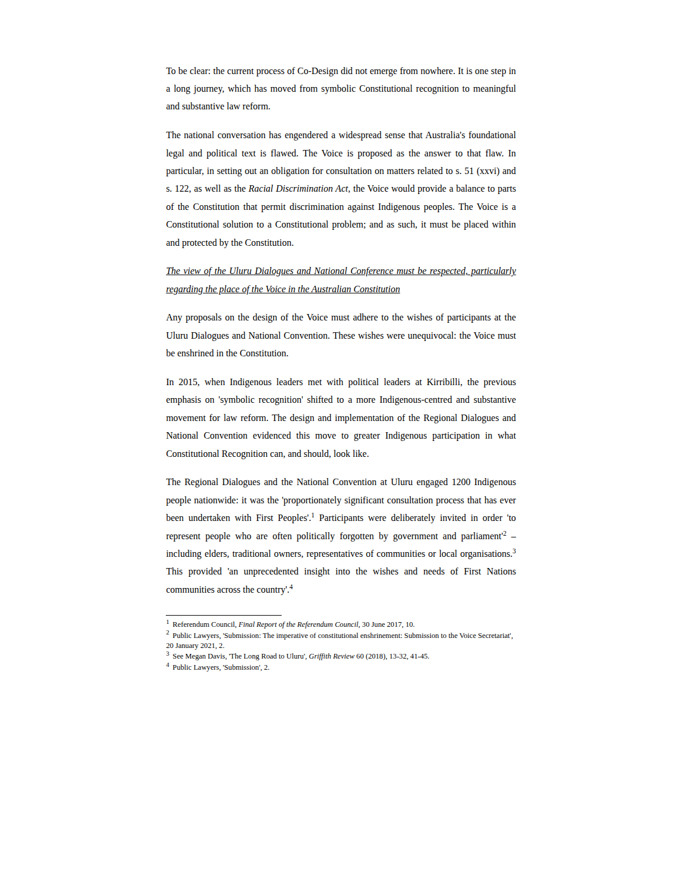To be clear: the current process of Co-Design did not emerge from nowhere. It is one step in a long journey, which has moved from symbolic Constitutional recognition to meaningful and substantive law reform.
The national conversation has engendered a widespread sense that Australia's foundational legal and political text is flawed. The Voice is proposed as the answer to that flaw. In particular, in setting out an obligation for consultation on matters related to s. 51 (xxvi) and s. 122, as well as the Racial Discrimination Act, the Voice would provide a balance to parts of the Constitution that permit discrimination against Indigenous peoples. The Voice is a Constitutional solution to a Constitutional problem; and as such, it must be placed within and protected by the Constitution.
The view of the Uluru Dialogues and National Conference must be respected, particularly regarding the place of the Voice in the Australian Constitution
Any proposals on the design of the Voice must adhere to the wishes of participants at the Uluru Dialogues and National Convention. These wishes were unequivocal: the Voice must be enshrined in the Constitution.
In 2015, when Indigenous leaders met with political leaders at Kirribilli, the previous emphasis on 'symbolic recognition' shifted to a more Indigenous-centred and substantive movement for law reform. The design and implementation of the Regional Dialogues and National Convention evidenced this move to greater Indigenous participation in what Constitutional Recognition can, and should, look like.
The Regional Dialogues and the National Convention at Uluru engaged 1200 Indigenous people nationwide: it was the 'proportionately significant consultation process that has ever been undertaken with First Peoples'.1 Participants were deliberately invited in order 'to represent people who are often politically forgotten by government and parliament'2 – including elders, traditional owners, representatives of communities or local organisations.3 This provided 'an unprecedented insight into the wishes and needs of First Nations communities across the country'.4
1 Referendum Council, Final Report of the Referendum Council, 30 June 2017, 10.
2 Public Lawyers, 'Submission: The imperative of constitutional enshrinement: Submission to the Voice Secretariat', 20 January 2021, 2.
3 See Megan Davis, 'The Long Road to Uluru', Griffith Review 60 (2018), 13-32, 41-45.
4 Public Lawyers, 'Submission', 2.